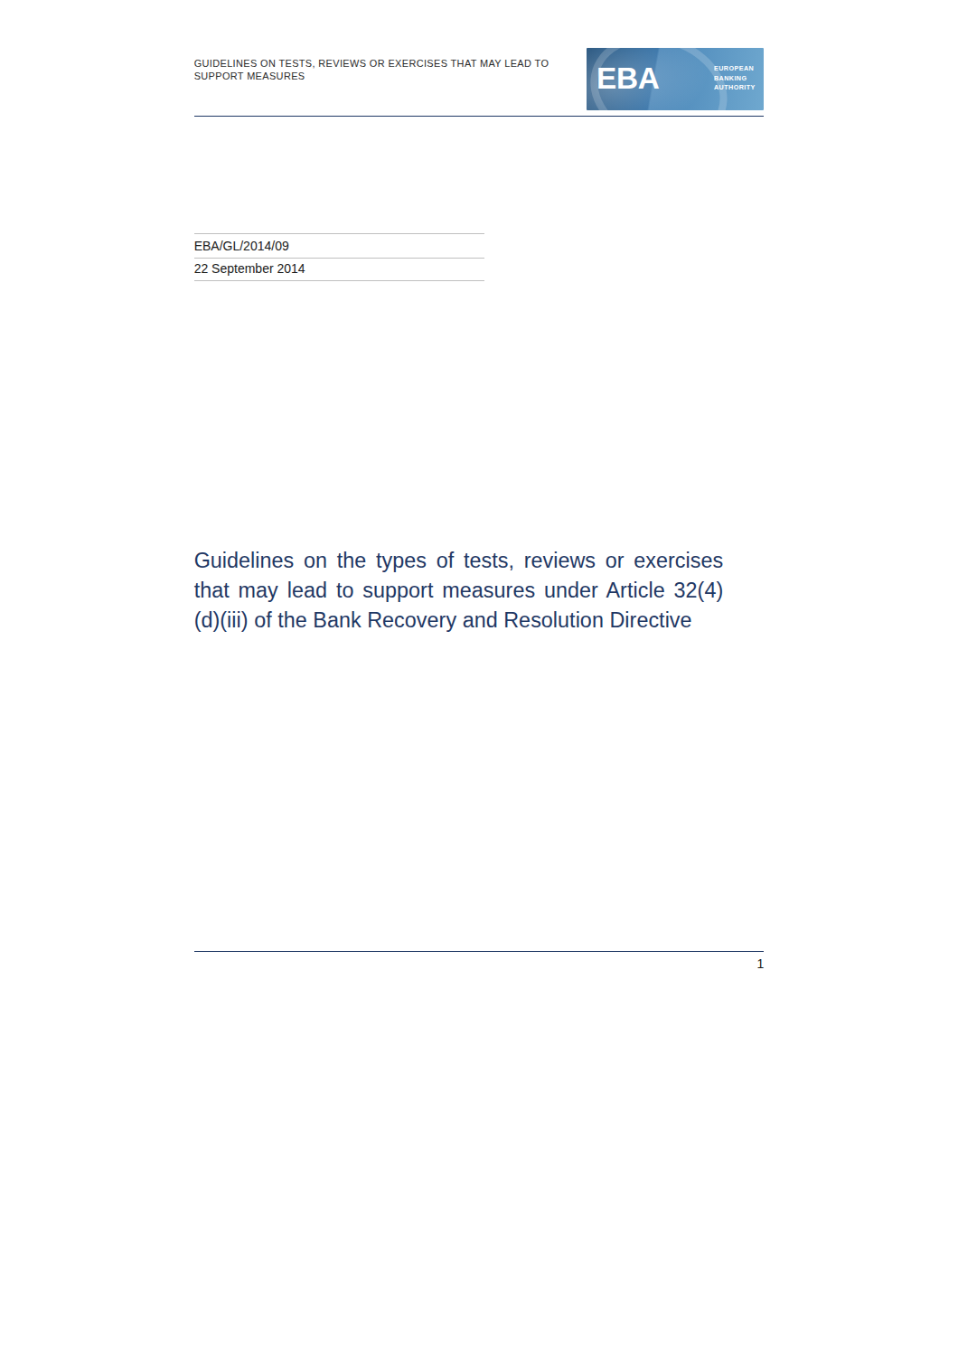Guidelines on tests, reviews or exercises that may lead to support measures
EBA
EUROPEAN
BANKING
AUTHORITY
EBA/GL/2014/09
22 September 2014
Guidelines on the types of tests, reviews or exercises that may lead to support measures under Article 32(4)(d)(iii) of the Bank Recovery and Resolution Directive
1